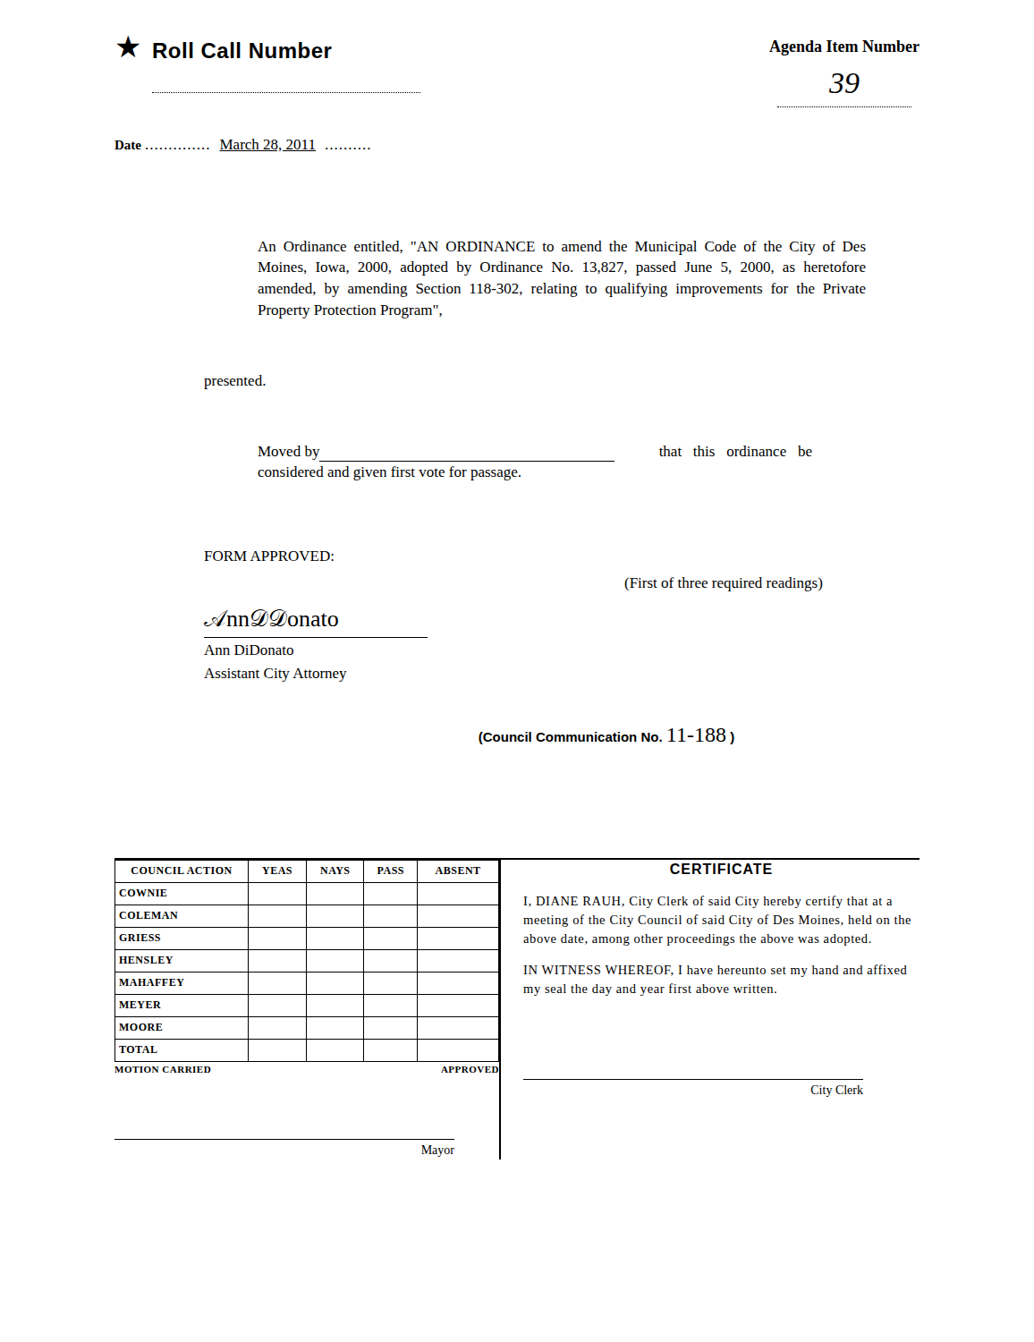★
Roll Call Number
Agenda Item Number
39
Date .............. March 28, 2011 ..........
An Ordinance entitled, "AN ORDINANCE to amend the Municipal Code of the City of Des Moines, Iowa, 2000, adopted by Ordinance No. 13,827, passed June 5, 2000, as heretofore amended, by amending Section 118-302, relating to qualifying improvements for the Private Property Protection Program",
presented.
Moved by that this ordinance be
considered and given first vote for passage.
FORM APPROVED:
(First of three required readings)
𝒜nn𝒟𝒟onato
Ann DiDonato
Assistant City Attorney
(Council Communication No. 11-188 )
| COUNCIL ACTION | YEAS | NAYS | PASS | ABSENT |
| --- | --- | --- | --- | --- |
| COWNIE | | | | |
| COLEMAN | | | | |
| GRIESS | | | | |
| HENSLEY | | | | |
| MAHAFFEY | | | | |
| MEYER | | | | |
| MOORE | | | | |
| TOTAL | | | | |
MOTION CARRIED APPROVED
Mayor
CERTIFICATE
I, DIANE RAUH, City Clerk of said City hereby certify that at a meeting of the City Council of said City of Des Moines, held on the above date, among other proceedings the above was adopted.
IN WITNESS WHEREOF, I have hereunto set my hand and affixed my seal the day and year first above written.
City Clerk